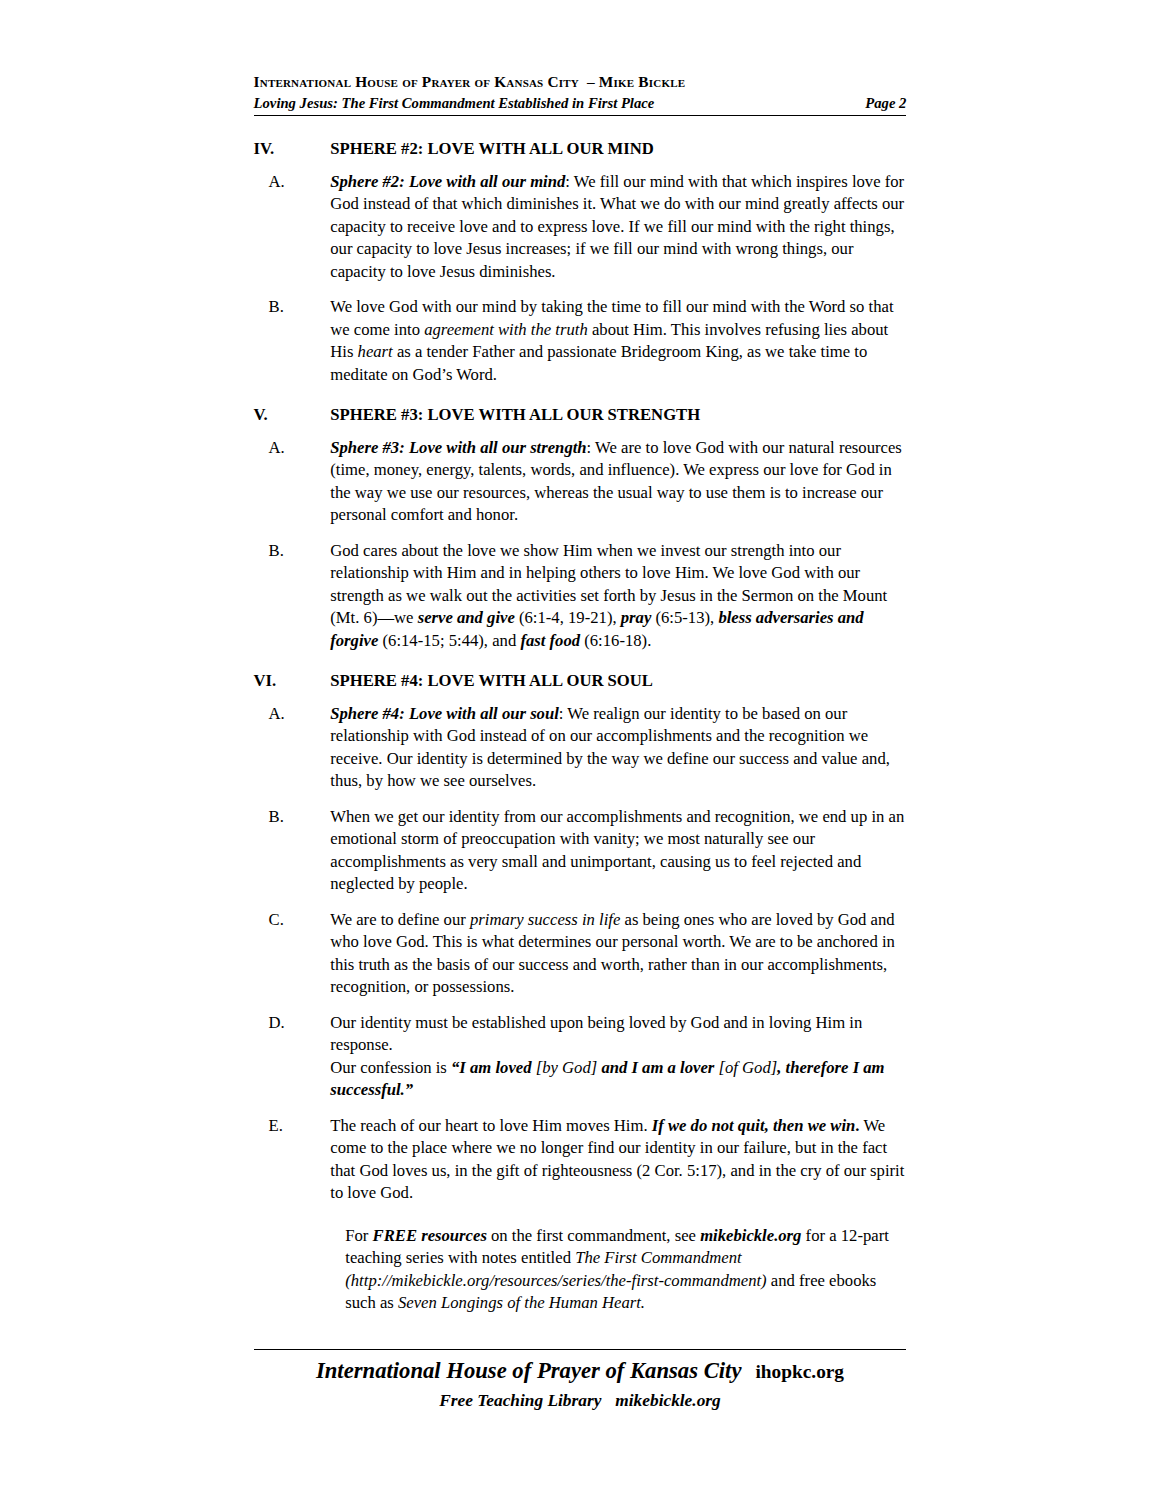International House of Prayer of Kansas City – Mike Bickle
Loving Jesus: The First Commandment Established in First Place Page 2
IV. Sphere #2: Love with all our mind
A. Sphere #2: Love with all our mind: We fill our mind with that which inspires love for God instead of that which diminishes it. What we do with our mind greatly affects our capacity to receive love and to express love. If we fill our mind with the right things, our capacity to love Jesus increases; if we fill our mind with wrong things, our capacity to love Jesus diminishes.
B. We love God with our mind by taking the time to fill our mind with the Word so that we come into agreement with the truth about Him. This involves refusing lies about His heart as a tender Father and passionate Bridegroom King, as we take time to meditate on God’s Word.
V. Sphere #3: Love with all our strength
A. Sphere #3: Love with all our strength: We are to love God with our natural resources (time, money, energy, talents, words, and influence). We express our love for God in the way we use our resources, whereas the usual way to use them is to increase our personal comfort and honor.
B. God cares about the love we show Him when we invest our strength into our relationship with Him and in helping others to love Him. We love God with our strength as we walk out the activities set forth by Jesus in the Sermon on the Mount (Mt. 6)—we serve and give (6:1-4, 19-21), pray (6:5-13), bless adversaries and forgive (6:14-15; 5:44), and fast food (6:16-18).
VI. Sphere #4: Love with all our soul
A. Sphere #4: Love with all our soul: We realign our identity to be based on our relationship with God instead of on our accomplishments and the recognition we receive. Our identity is determined by the way we define our success and value and, thus, by how we see ourselves.
B. When we get our identity from our accomplishments and recognition, we end up in an emotional storm of preoccupation with vanity; we most naturally see our accomplishments as very small and unimportant, causing us to feel rejected and neglected by people.
C. We are to define our primary success in life as being ones who are loved by God and who love God. This is what determines our personal worth. We are to be anchored in this truth as the basis of our success and worth, rather than in our accomplishments, recognition, or possessions.
D. Our identity must be established upon being loved by God and in loving Him in response.
Our confession is “I am loved [by God] and I am a lover [of God], therefore I am successful.”
E. The reach of our heart to love Him moves Him. If we do not quit, then we win. We come to the place where we no longer find our identity in our failure, but in the fact that God loves us, in the gift of righteousness (2 Cor. 5:17), and in the cry of our spirit to love God.
For FREE resources on the first commandment, see mikebickle.org for a 12-part teaching series with notes entitled The First Commandment (http://mikebickle.org/resources/series/the-first-commandment) and free ebooks such as Seven Longings of the Human Heart.
International House of Prayer of Kansas City ihopkc.org
Free Teaching Librarymikebickle.org